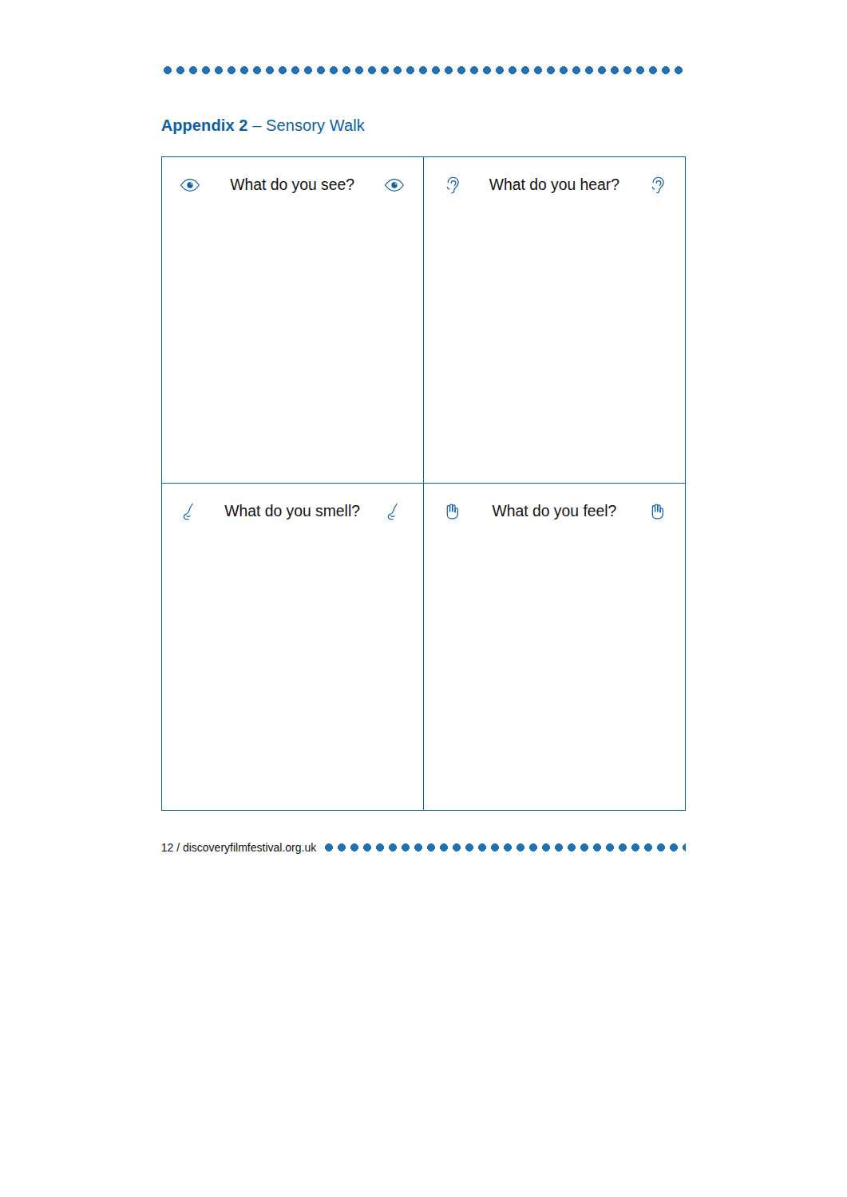Appendix 2 – Sensory Walk
What do you see?
What do you hear?
What do you smell?
What do you feel?
12 / discoveryfilmfestival.org.uk